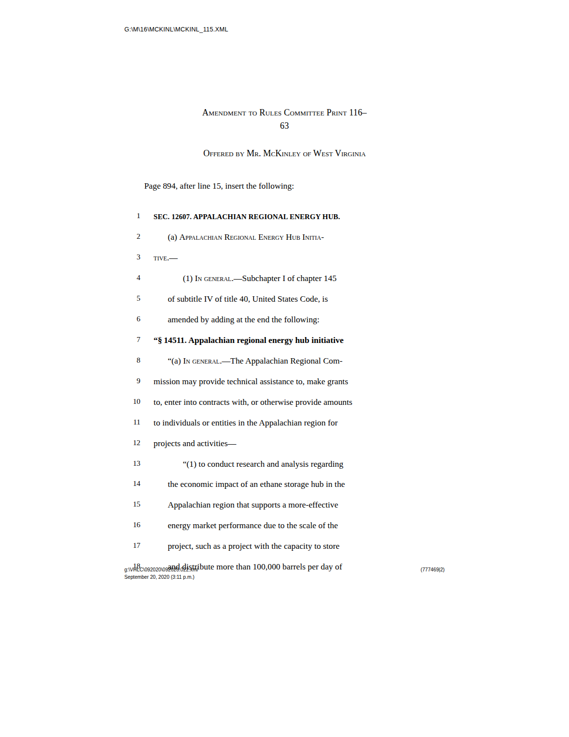G:\M\16\MCKINL\MCKINL_115.XML
Amendment to Rules Committee Print 116–
63
Offered by Mr. McKinley of West Virginia
Page 894, after line 15, insert the following:
SEC. 12607. APPALACHIAN REGIONAL ENERGY HUB.
(a) Appalachian Regional Energy Hub Initia-
tive.—
(1) In general.—Subchapter I of chapter 145
of subtitle IV of title 40, United States Code, is
amended by adding at the end the following:
“§ 14511. Appalachian regional energy hub initiative
“(a) In general.—The Appalachian Regional Com-
mission may provide technical assistance to, make grants
to, enter into contracts with, or otherwise provide amounts
to individuals or entities in the Appalachian region for
projects and activities—
“(1) to conduct research and analysis regarding
the economic impact of an ethane storage hub in the
Appalachian region that supports a more-effective
energy market performance due to the scale of the
project, such as a project with the capacity to store
and distribute more than 100,000 barrels per day of
(777469|2) g:\VHLC\092020\092020.022.xml
September 20, 2020 (3:11 p.m.)